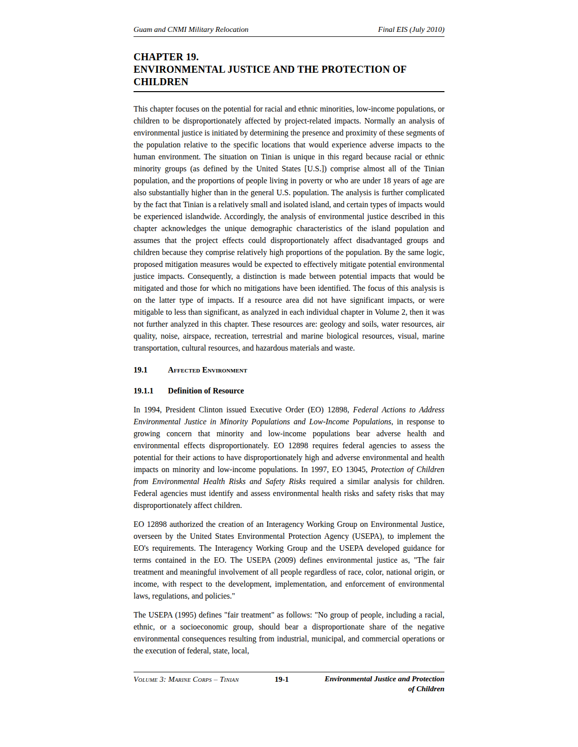Guam and CNMI Military Relocation Final EIS (July 2010)
Chapter 19.
Environmental Justice and the Protection of Children
This chapter focuses on the potential for racial and ethnic minorities, low-income populations, or children to be disproportionately affected by project-related impacts. Normally an analysis of environmental justice is initiated by determining the presence and proximity of these segments of the population relative to the specific locations that would experience adverse impacts to the human environment. The situation on Tinian is unique in this regard because racial or ethnic minority groups (as defined by the United States [U.S.]) comprise almost all of the Tinian population, and the proportions of people living in poverty or who are under 18 years of age are also substantially higher than in the general U.S. population. The analysis is further complicated by the fact that Tinian is a relatively small and isolated island, and certain types of impacts would be experienced islandwide. Accordingly, the analysis of environmental justice described in this chapter acknowledges the unique demographic characteristics of the island population and assumes that the project effects could disproportionately affect disadvantaged groups and children because they comprise relatively high proportions of the population. By the same logic, proposed mitigation measures would be expected to effectively mitigate potential environmental justice impacts. Consequently, a distinction is made between potential impacts that would be mitigated and those for which no mitigations have been identified. The focus of this analysis is on the latter type of impacts. If a resource area did not have significant impacts, or were mitigable to less than significant, as analyzed in each individual chapter in Volume 2, then it was not further analyzed in this chapter. These resources are: geology and soils, water resources, air quality, noise, airspace, recreation, terrestrial and marine biological resources, visual, marine transportation, cultural resources, and hazardous materials and waste.
19.1 Affected Environment
19.1.1 Definition of Resource
In 1994, President Clinton issued Executive Order (EO) 12898, Federal Actions to Address Environmental Justice in Minority Populations and Low-Income Populations, in response to growing concern that minority and low-income populations bear adverse health and environmental effects disproportionately. EO 12898 requires federal agencies to assess the potential for their actions to have disproportionately high and adverse environmental and health impacts on minority and low-income populations. In 1997, EO 13045, Protection of Children from Environmental Health Risks and Safety Risks required a similar analysis for children. Federal agencies must identify and assess environmental health risks and safety risks that may disproportionately affect children.
EO 12898 authorized the creation of an Interagency Working Group on Environmental Justice, overseen by the United States Environmental Protection Agency (USEPA), to implement the EO's requirements. The Interagency Working Group and the USEPA developed guidance for terms contained in the EO. The USEPA (2009) defines environmental justice as, "The fair treatment and meaningful involvement of all people regardless of race, color, national origin, or income, with respect to the development, implementation, and enforcement of environmental laws, regulations, and policies."
The USEPA (1995) defines "fair treatment" as follows: "No group of people, including a racial, ethnic, or a socioeconomic group, should bear a disproportionate share of the negative environmental consequences resulting from industrial, municipal, and commercial operations or the execution of federal, state, local,
Volume 3: Marine Corps – Tinian 19-1 Environmental Justice and Protection
of Children